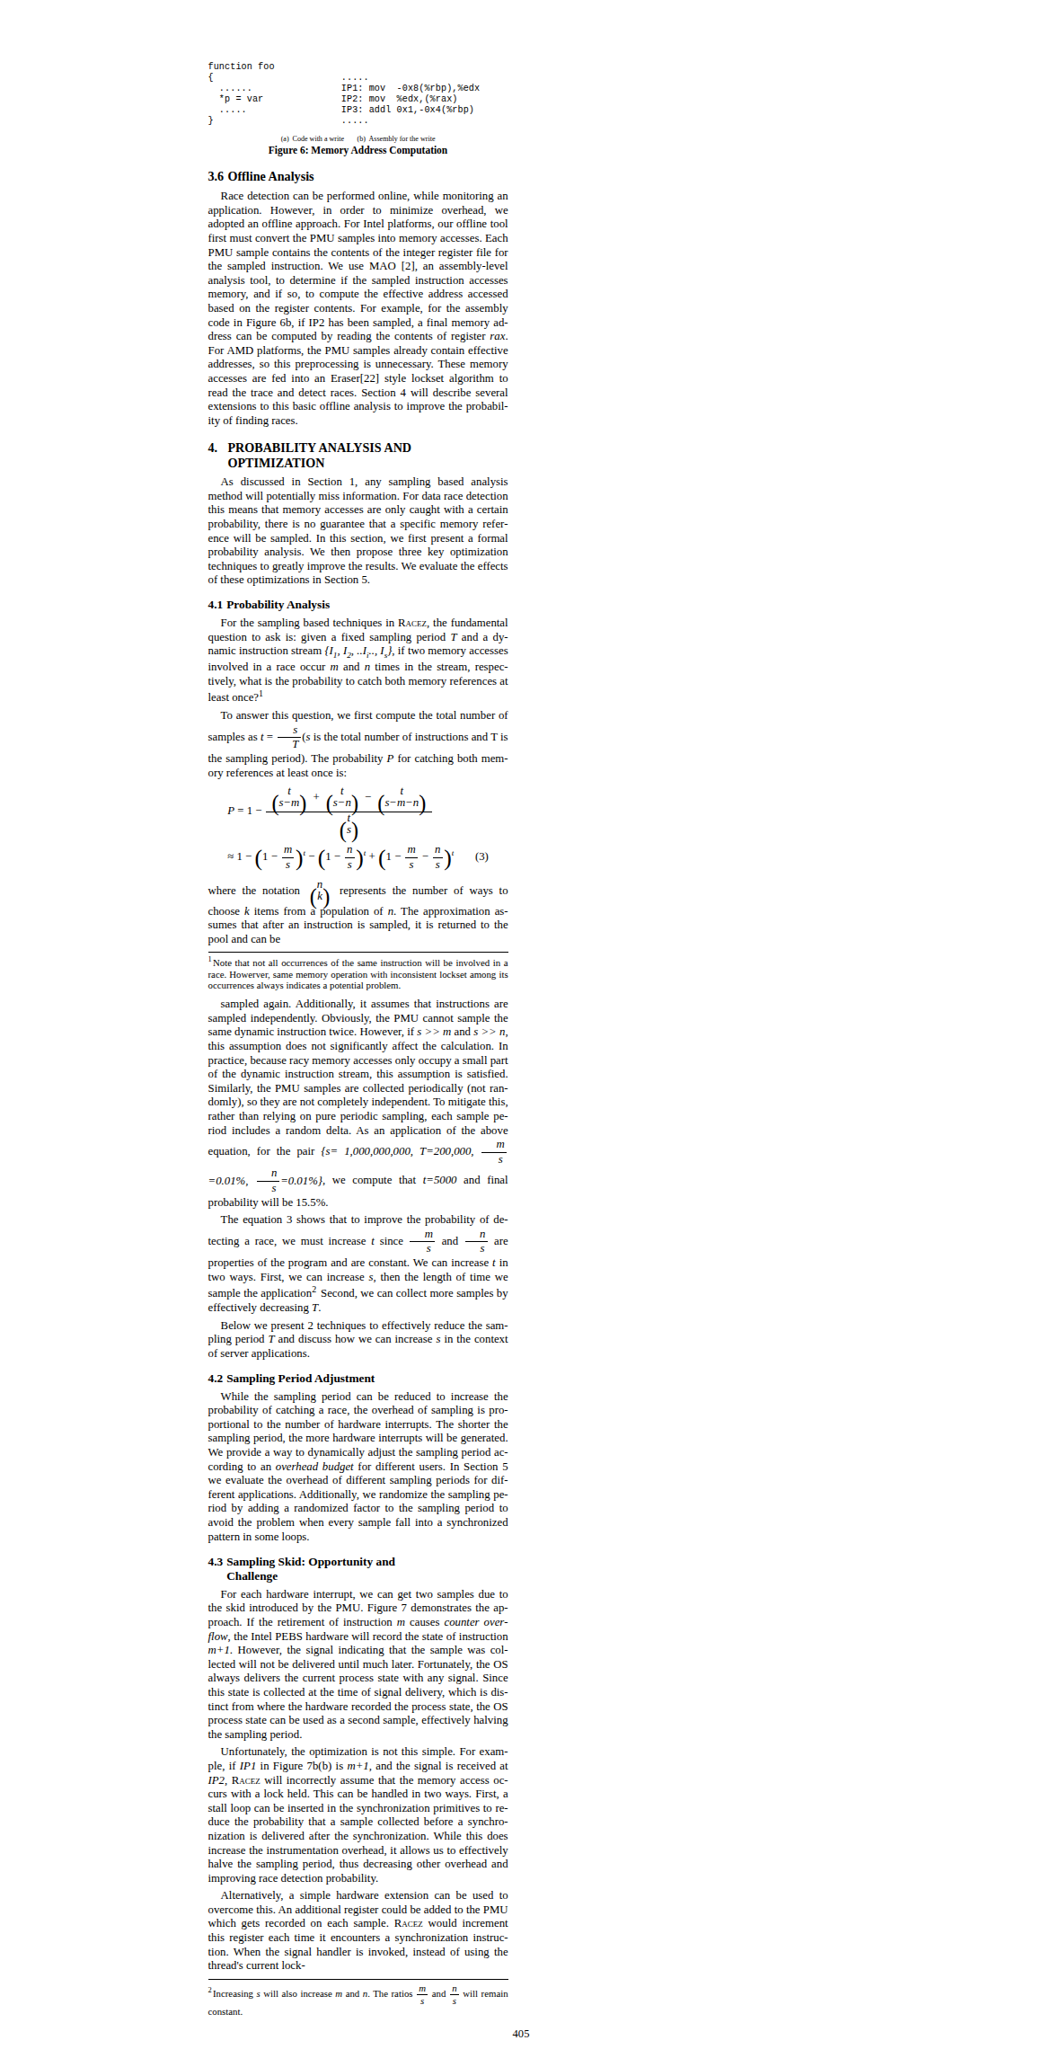function foo { ..... ...... IP1: mov -0x8(%rbp),%edx *p = var IP2: mov %edx,(%rax) ..... IP3: addl 0x1,-0x4(%rbp) } .....
(a) Code with a write(b) Assembly for the write
Figure 6: Memory Address Computation
3.6 Offline Analysis
Race detection can be performed online, while monitoring an application. However, in order to minimize overhead, we adopted an offline approach. For Intel platforms, our offline tool first must convert the PMU samples into memory accesses. Each PMU sample contains the contents of the integer register file for the sampled instruction. We use MAO [2], an assembly-level analysis tool, to determine if the sampled instruction accesses memory, and if so, to compute the effective address accessed based on the register contents. For example, for the assembly code in Figure 6b, if IP2 has been sampled, a final memory address can be computed by reading the contents of register rax. For AMD platforms, the PMU samples already contain effective addresses, so this preprocessing is unnecessary. These memory accesses are fed into an Eraser[22] style lockset algorithm to read the trace and detect races. Section 4 will describe several extensions to this basic offline analysis to improve the probability of finding races.
4. PROBABILITY ANALYSIS AND
OPTIMIZATION
As discussed in Section 1, any sampling based analysis method will potentially miss information. For data race detection this means that memory accesses are only caught with a certain probability, there is no guarantee that a specific memory reference will be sampled. In this section, we first present a formal probability analysis. We then propose three key optimization techniques to greatly improve the results. We evaluate the effects of these optimizations in Section 5.
4.1 Probability Analysis
For the sampling based techniques in Racez, the fundamental question to ask is: given a fixed sampling period T and a dynamic instruction stream {I1, I2, ..Ii.., Is}, if two memory accesses involved in a race occur m and n times in the stream, respectively, what is the probability to catch both memory references at least once?1
To answer this question, we first compute the total number of samples as t = sT(s is the total number of instructions and T is the sampling period). The probability P for catching both memory references at least once is:
P = 1 − (ts−m) + (ts−n) − (ts−m−n) (ts)
≈ 1 − (1 − ms) t − (1 − ns) t + (1 − ms − ns) t (3)
where the notation (nk) represents the number of ways to choose k items from a population of n. The approximation assumes that after an instruction is sampled, it is returned to the pool and can be
1 Note that not all occurrences of the same instruction will be involved in a race. Howerver, same memory operation with inconsistent lockset among its occurrences always indicates a potential problem.
sampled again. Additionally, it assumes that instructions are sampled independently. Obviously, the PMU cannot sample the same dynamic instruction twice. However, if s >> m and s >> n, this assumption does not significantly affect the calculation. In practice, because racy memory accesses only occupy a small part of the dynamic instruction stream, this assumption is satisfied. Similarly, the PMU samples are collected periodically (not randomly), so they are not completely independent. To mitigate this, rather than relying on pure periodic sampling, each sample period includes a random delta. As an application of the above equation, for the pair {s= 1,000,000,000, T=200,000, ms=0.01%, ns=0.01%}, we compute that t=5000 and final probability will be 15.5%.
The equation 3 shows that to improve the probability of detecting a race, we must increase t since ms and ns are properties of the program and are constant. We can increase t in two ways. First, we can increase s, then the length of time we sample the application2 Second, we can collect more samples by effectively decreasing T.
Below we present 2 techniques to effectively reduce the sampling period T and discuss how we can increase s in the context of server applications.
4.2 Sampling Period Adjustment
While the sampling period can be reduced to increase the probability of catching a race, the overhead of sampling is proportional to the number of hardware interrupts. The shorter the sampling period, the more hardware interrupts will be generated. We provide a way to dynamically adjust the sampling period according to an overhead budget for different users. In Section 5 we evaluate the overhead of different sampling periods for different applications. Additionally, we randomize the sampling period by adding a randomized factor to the sampling period to avoid the problem when every sample fall into a synchronized pattern in some loops.
4.3 Sampling Skid: Opportunity and
Challenge
For each hardware interrupt, we can get two samples due to the skid introduced by the PMU. Figure 7 demonstrates the approach. If the retirement of instruction m causes counter overflow, the Intel PEBS hardware will record the state of instruction m+1. However, the signal indicating that the sample was collected will not be delivered until much later. Fortunately, the OS always delivers the current process state with any signal. Since this state is collected at the time of signal delivery, which is distinct from where the hardware recorded the process state, the OS process state can be used as a second sample, effectively halving the sampling period.
Unfortunately, the optimization is not this simple. For example, if IP1 in Figure 7b(b) is m+1, and the signal is received at IP2, Racez will incorrectly assume that the memory access occurs with a lock held. This can be handled in two ways. First, a stall loop can be inserted in the synchronization primitives to reduce the probability that a sample collected before a synchronization is delivered after the synchronization. While this does increase the instrumentation overhead, it allows us to effectively halve the sampling period, thus decreasing other overhead and improving race detection probability.
Alternatively, a simple hardware extension can be used to overcome this. An additional register could be added to the PMU which gets recorded on each sample. Racez would increment this register each time it encounters a synchronization instruction. When the signal handler is invoked, instead of using the thread's current lock-
2 Increasing s will also increase m and n. The ratios ms and ns will remain constant.
405